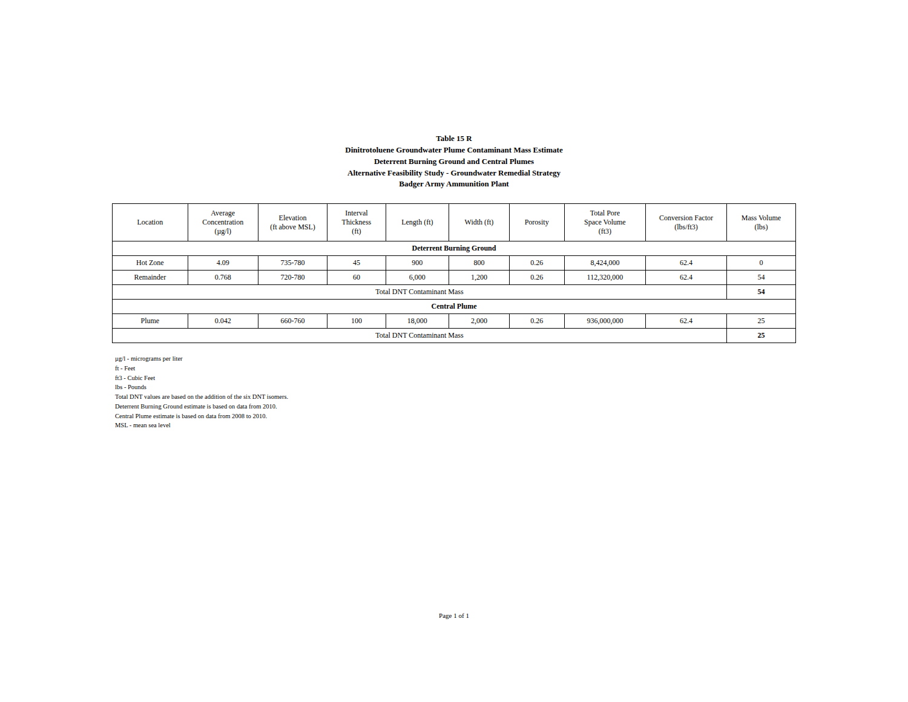Table 15 R
Dinitrotoluene Groundwater Plume Contaminant Mass Estimate
Deterrent Burning Ground and Central Plumes
Alternative Feasibility Study - Groundwater Remedial Strategy
Badger Army Ammunition Plant
| Location | Average Concentration (µg/l) | Elevation (ft above MSL) | Interval Thickness (ft) | Length (ft) | Width (ft) | Porosity | Total Pore Space Volume (ft3) | Conversion Factor (lbs/ft3) | Mass Volume (lbs) |
| --- | --- | --- | --- | --- | --- | --- | --- | --- | --- |
| Deterrent Burning Ground |
| Hot Zone | 4.09 | 735-780 | 45 | 900 | 800 | 0.26 | 8,424,000 | 62.4 | 0 |
| Remainder | 0.768 | 720-780 | 60 | 6,000 | 1,200 | 0.26 | 112,320,000 | 62.4 | 54 |
| Total DNT Contaminant Mass | 54 |
| Central Plume |
| Plume | 0.042 | 660-760 | 100 | 18,000 | 2,000 | 0.26 | 936,000,000 | 62.4 | 25 |
| Total DNT Contaminant Mass | 25 |
µg/l - micrograms per liter
ft - Feet
ft3 - Cubic Feet
lbs - Pounds
Total DNT values are based on the addition of the six DNT isomers.
Deterrent Burning Ground estimate is based on data from 2010.
Central Plume estimate is based on data from 2008 to 2010.
MSL - mean sea level
Page 1 of 1